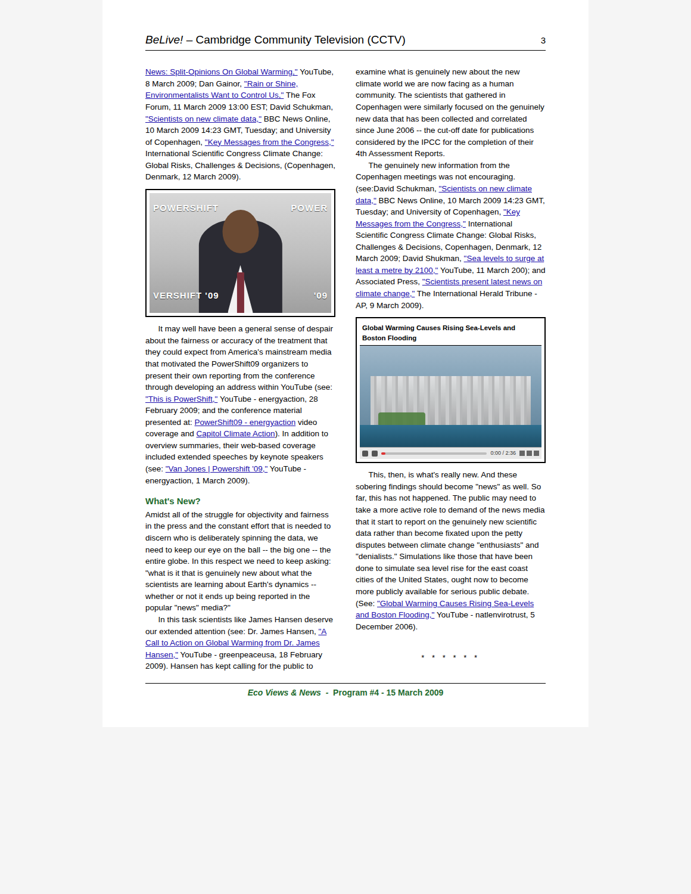BeLive! – Cambridge Community Television (CCTV)
3
News: Split-Opinions On Global Warming," YouTube, 8 March 2009; Dan Gainor, "Rain or Shine, Environmentalists Want to Control Us," The Fox Forum, 11 March 2009 13:00 EST; David Schukman, "Scientists on new climate data," BBC News Online, 10 March 2009 14:23 GMT, Tuesday; and University of Copenhagen, "Key Messages from the Congress," International Scientific Congress Climate Change: Global Risks, Challenges & Decisions, (Copenhagen, Denmark, 12 March 2009).
POWERSHIFT POWER
VERSHIFT '09'09
It may well have been a general sense of despair about the fairness or accuracy of the treatment that they could expect from America's mainstream media that motivated the PowerShift09 organizers to present their own reporting from the conference through developing an address within YouTube (see: "This is PowerShift," YouTube - energyaction, 28 February 2009; and the conference material presented at: PowerShift09 - energyaction video coverage and Capitol Climate Action). In addition to overview summaries, their web-based coverage included extended speeches by keynote speakers (see: "Van Jones | Powershift '09," YouTube - energyaction, 1 March 2009).
What's New?
Amidst all of the struggle for objectivity and fairness in the press and the constant effort that is needed to discern who is deliberately spinning the data, we need to keep our eye on the ball -- the big one -- the entire globe. In this respect we need to keep asking: "what is it that is genuinely new about what the scientists are learning about Earth's dynamics -- whether or not it ends up being reported in the popular "news" media?"
In this task scientists like James Hansen deserve our extended attention (see: Dr. James Hansen, "A Call to Action on Global Warming from Dr. James Hansen," YouTube - greenpeaceusa, 18 February 2009). Hansen has kept calling for the public to examine what is genuinely new about the new climate world we are now facing as a human community. The scientists that gathered in Copenhagen were similarly focused on the genuinely new data that has been collected and correlated since June 2006 -- the cut-off date for publications considered by the IPCC for the completion of their 4th Assessment Reports.
The genuinely new information from the Copenhagen meetings was not encouraging. (see:David Schukman, "Scientists on new climate data," BBC News Online, 10 March 2009 14:23 GMT, Tuesday; and University of Copenhagen, "Key Messages from the Congress," International Scientific Congress Climate Change: Global Risks, Challenges & Decisions, Copenhagen, Denmark, 12 March 2009; David Shukman, "Sea levels to surge at least a metre by 2100," YouTube, 11 March 200); and Associated Press, "Scientists present latest news on climate change," The International Herald Tribune - AP, 9 March 2009).
Global Warming Causes Rising Sea-Levels and Boston Flooding
0:00 / 2:36
This, then, is what's really new. And these sobering findings should become "news" as well. So far, this has not happened. The public may need to take a more active role to demand of the news media that it start to report on the genuinely new scientific data rather than become fixated upon the petty disputes between climate change "enthusiasts" and "denialists." Simulations like those that have been done to simulate sea level rise for the east coast cities of the United States, ought now to become more publicly available for serious public debate. (See: "Global Warming Causes Rising Sea-Levels and Boston Flooding," YouTube - natlenvirotrust, 5 December 2006).
* * * * * *
Eco Views & News - Program #4 - 15 March 2009